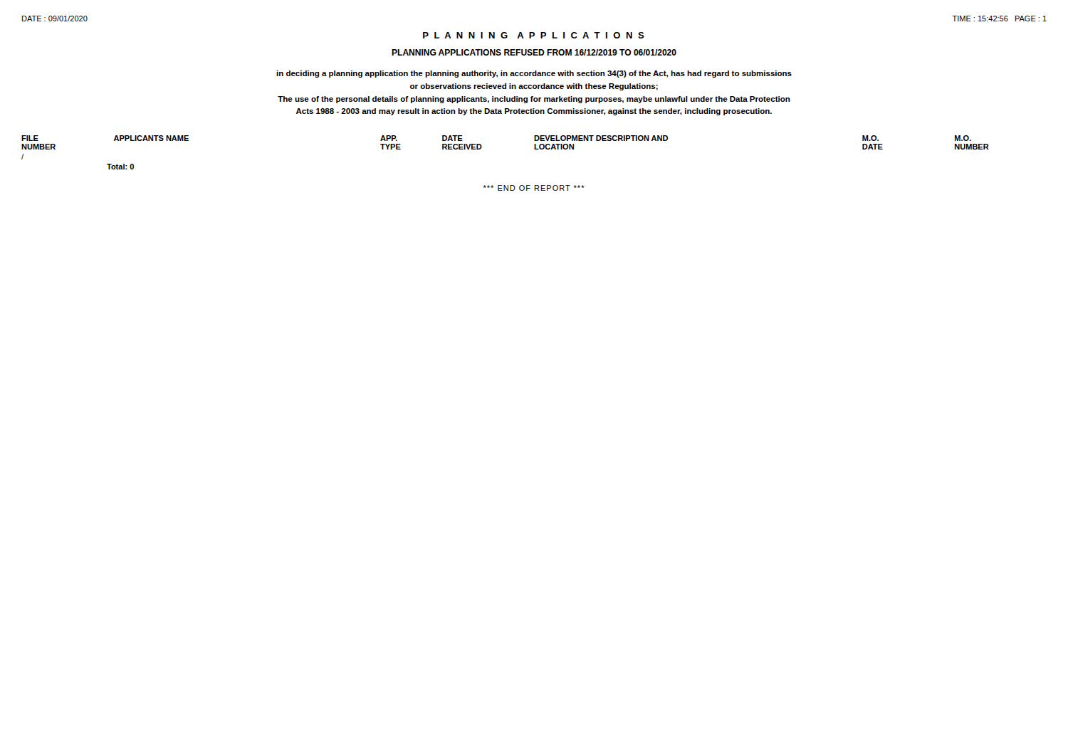DATE : 09/01/2020 TIME : 15:42:56 PAGE : 1
P L A N N I N G A P P L I C A T I O N S
PLANNING APPLICATIONS REFUSED FROM 16/12/2019 TO 06/01/2020
in deciding a planning application the planning authority, in accordance with section 34(3) of the Act, has had regard to submissions
or observations recieved in accordance with these Regulations;
The use of the personal details of planning applicants, including for marketing purposes, maybe unlawful under the Data Protection
Acts 1988 - 2003 and may result in action by the Data Protection Commissioner, against the sender, including prosecution.
| FILE NUMBER | APPLICANTS NAME | APP. TYPE | DATE RECEIVED | DEVELOPMENT DESCRIPTION AND LOCATION | M.O. DATE | M.O. NUMBER |
| --- | --- | --- | --- | --- | --- | --- |
| / |
Total: 0
*** END OF REPORT ***